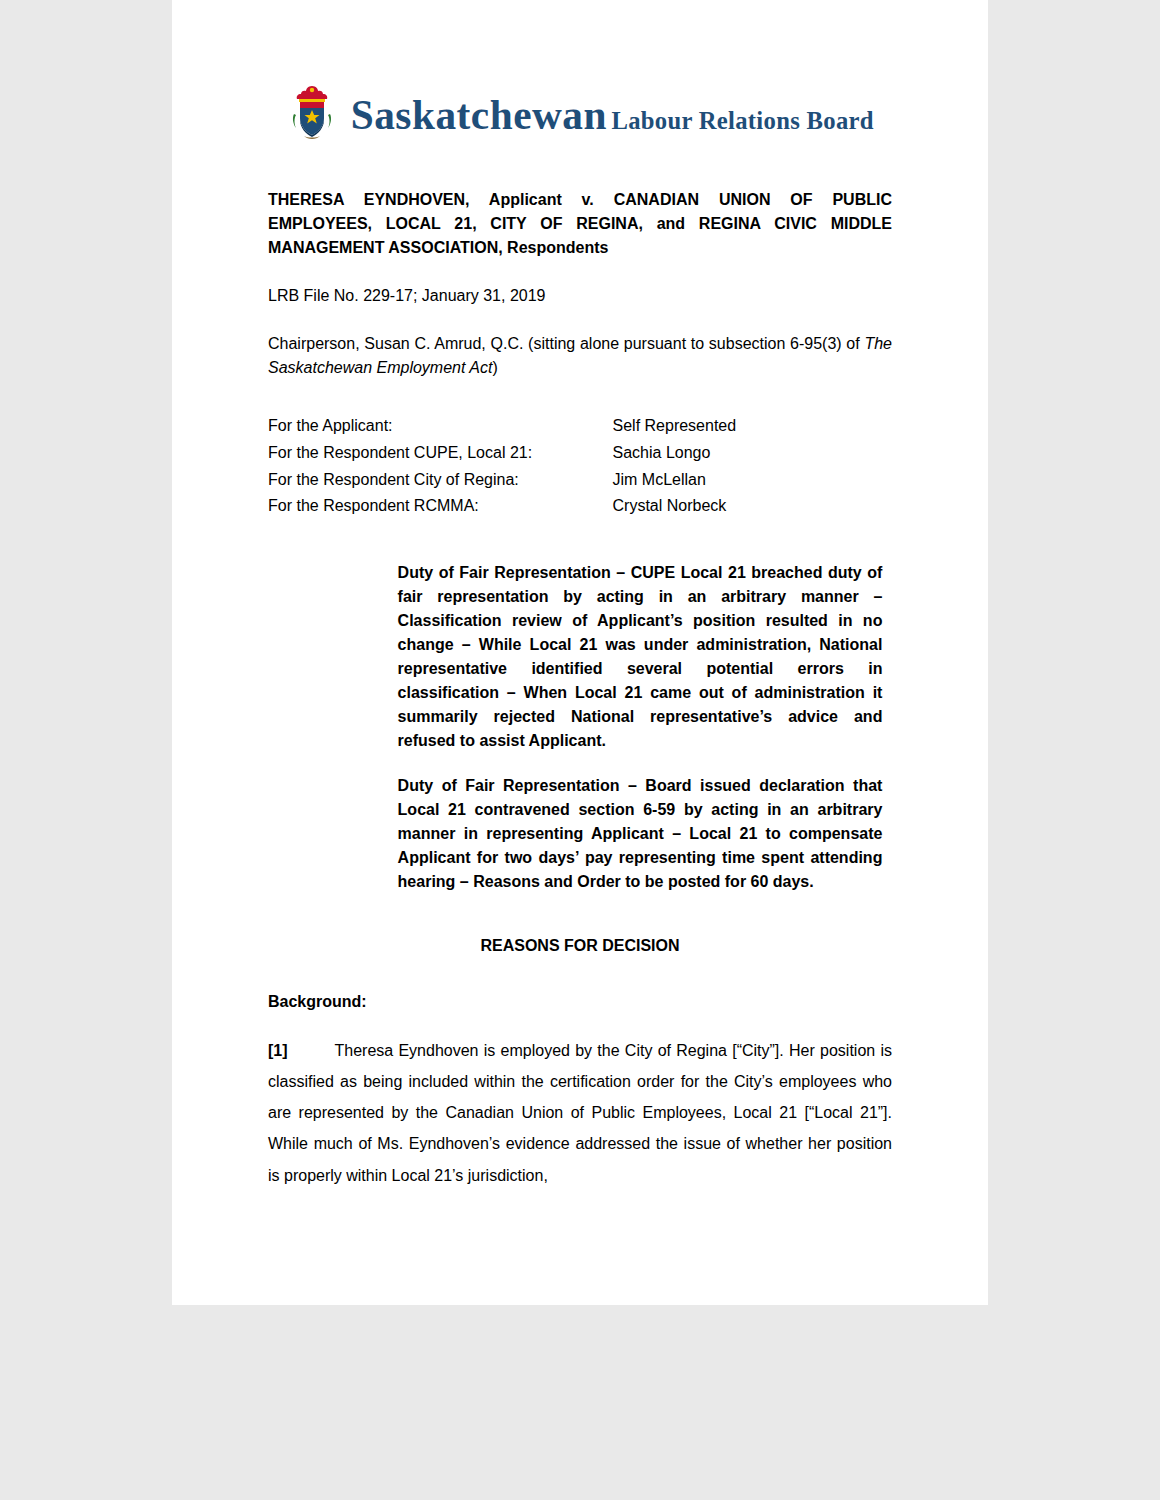Saskatchewan Labour Relations Board
THERESA EYNDHOVEN, Applicant v. CANADIAN UNION OF PUBLIC EMPLOYEES, LOCAL 21, CITY OF REGINA, and REGINA CIVIC MIDDLE MANAGEMENT ASSOCIATION, Respondents
LRB File No. 229-17; January 31, 2019
Chairperson, Susan C. Amrud, Q.C. (sitting alone pursuant to subsection 6-95(3) of The Saskatchewan Employment Act)
| For the Applicant: | Self Represented |
| For the Respondent CUPE, Local 21: | Sachia Longo |
| For the Respondent City of Regina: | Jim McLellan |
| For the Respondent RCMMA: | Crystal Norbeck |
Duty of Fair Representation – CUPE Local 21 breached duty of fair representation by acting in an arbitrary manner – Classification review of Applicant’s position resulted in no change – While Local 21 was under administration, National representative identified several potential errors in classification – When Local 21 came out of administration it summarily rejected National representative’s advice and refused to assist Applicant.
Duty of Fair Representation – Board issued declaration that Local 21 contravened section 6-59 by acting in an arbitrary manner in representing Applicant – Local 21 to compensate Applicant for two days’ pay representing time spent attending hearing – Reasons and Order to be posted for 60 days.
REASONS FOR DECISION
Background:
[1] Theresa Eyndhoven is employed by the City of Regina [“City”]. Her position is classified as being included within the certification order for the City’s employees who are represented by the Canadian Union of Public Employees, Local 21 [“Local 21”]. While much of Ms. Eyndhoven’s evidence addressed the issue of whether her position is properly within Local 21’s jurisdiction,